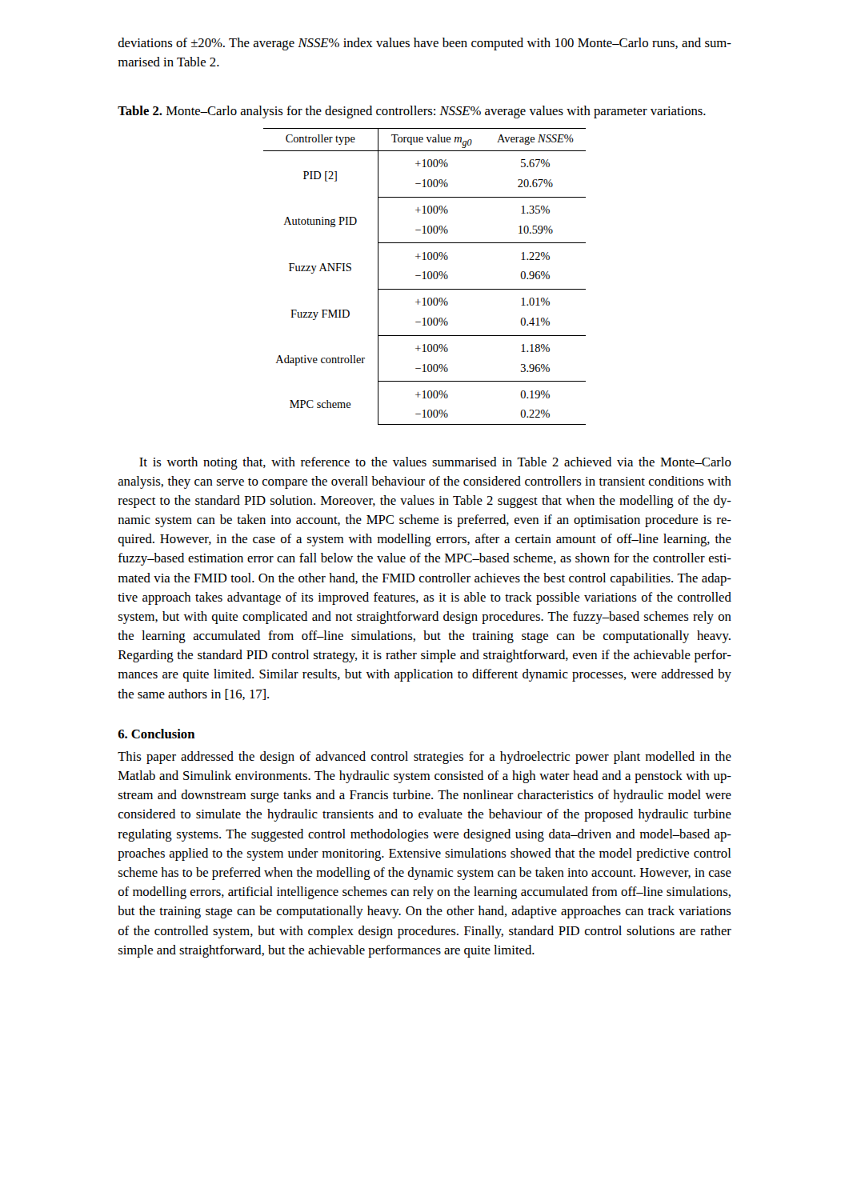deviations of ±20%. The average NSSE% index values have been computed with 100 Monte–Carlo runs, and summarised in Table 2.
Table 2. Monte–Carlo analysis for the designed controllers: NSSE% average values with parameter variations.
| Controller type | Torque value m g0 | Average NSSE % |
| --- | --- | --- |
| PID [2] | +100% | 5.67% |
| −100% | 20.67% |
| Autotuning PID | +100% | 1.35% |
| −100% | 10.59% |
| Fuzzy ANFIS | +100% | 1.22% |
| −100% | 0.96% |
| Fuzzy FMID | +100% | 1.01% |
| −100% | 0.41% |
| Adaptive controller | +100% | 1.18% |
| −100% | 3.96% |
| MPC scheme | +100% | 0.19% |
| −100% | 0.22% |
It is worth noting that, with reference to the values summarised in Table 2 achieved via the Monte–Carlo analysis, they can serve to compare the overall behaviour of the considered controllers in transient conditions with respect to the standard PID solution. Moreover, the values in Table 2 suggest that when the modelling of the dynamic system can be taken into account, the MPC scheme is preferred, even if an optimisation procedure is required. However, in the case of a system with modelling errors, after a certain amount of off–line learning, the fuzzy–based estimation error can fall below the value of the MPC–based scheme, as shown for the controller estimated via the FMID tool. On the other hand, the FMID controller achieves the best control capabilities. The adaptive approach takes advantage of its improved features, as it is able to track possible variations of the controlled system, but with quite complicated and not straightforward design procedures. The fuzzy–based schemes rely on the learning accumulated from off–line simulations, but the training stage can be computationally heavy. Regarding the standard PID control strategy, it is rather simple and straightforward, even if the achievable performances are quite limited. Similar results, but with application to different dynamic processes, were addressed by the same authors in [16, 17].
6. Conclusion
This paper addressed the design of advanced control strategies for a hydroelectric power plant modelled in the Matlab and Simulink environments. The hydraulic system consisted of a high water head and a penstock with upstream and downstream surge tanks and a Francis turbine. The nonlinear characteristics of hydraulic model were considered to simulate the hydraulic transients and to evaluate the behaviour of the proposed hydraulic turbine regulating systems. The suggested control methodologies were designed using data–driven and model–based approaches applied to the system under monitoring. Extensive simulations showed that the model predictive control scheme has to be preferred when the modelling of the dynamic system can be taken into account. However, in case of modelling errors, artificial intelligence schemes can rely on the learning accumulated from off–line simulations, but the training stage can be computationally heavy. On the other hand, adaptive approaches can track variations of the controlled system, but with complex design procedures. Finally, standard PID control solutions are rather simple and straightforward, but the achievable performances are quite limited.